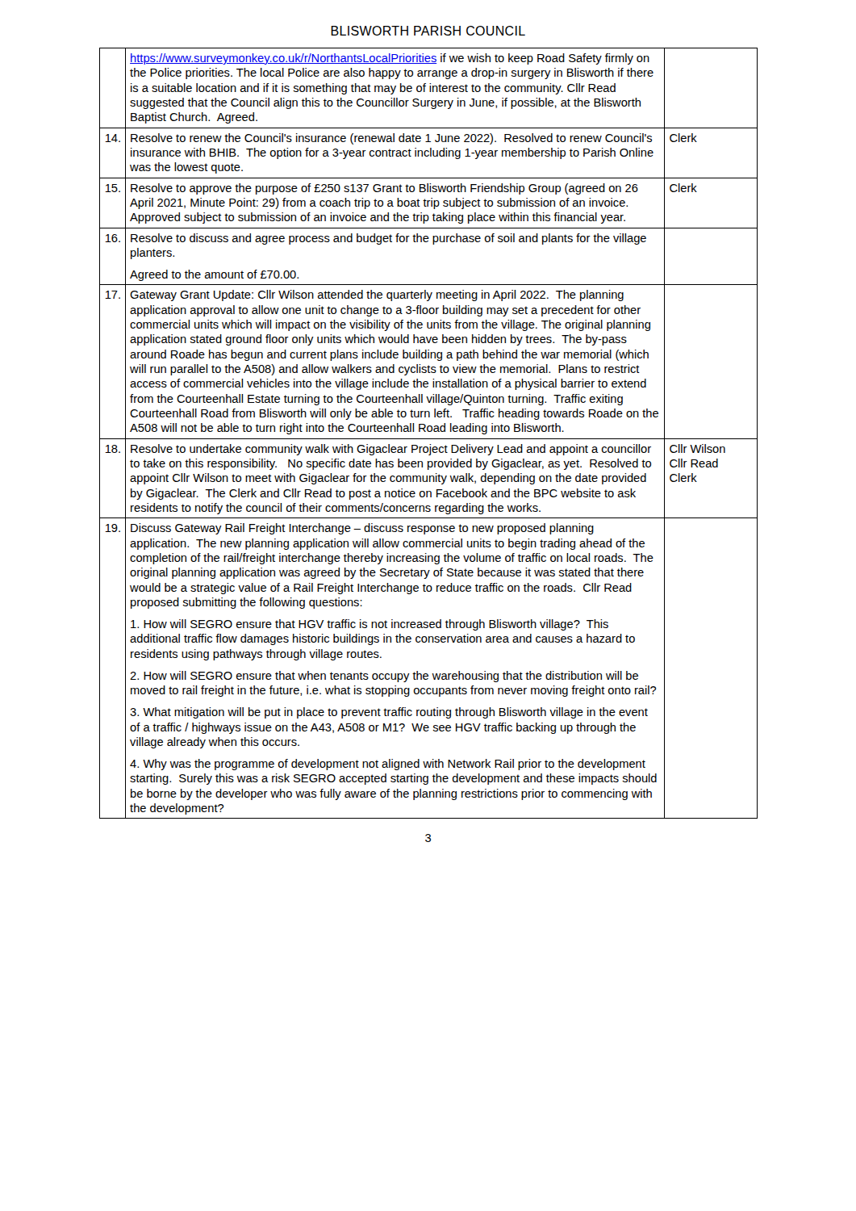BLISWORTH PARISH COUNCIL
| | https://www.surveymonkey.co.uk/r/NorthantsLocalPriorities if we wish to keep Road Safety firmly on the Police priorities. The local Police are also happy to arrange a drop-in surgery in Blisworth if there is a suitable location and if it is something that may be of interest to the community. Cllr Read suggested that the Council align this to the Councillor Surgery in June, if possible, at the Blisworth Baptist Church. Agreed. | |
| 14. | Resolve to renew the Council's insurance (renewal date 1 June 2022). Resolved to renew Council's insurance with BHIB. The option for a 3-year contract including 1-year membership to Parish Online was the lowest quote. | Clerk |
| 15. | Resolve to approve the purpose of £250 s137 Grant to Blisworth Friendship Group (agreed on 26 April 2021, Minute Point: 29) from a coach trip to a boat trip subject to submission of an invoice. Approved subject to submission of an invoice and the trip taking place within this financial year. | Clerk |
| 16. | Resolve to discuss and agree process and budget for the purchase of soil and plants for the village planters. Agreed to the amount of £70.00. | |
| 17. | Gateway Grant Update: Cllr Wilson attended the quarterly meeting in April 2022. The planning application approval to allow one unit to change to a 3-floor building may set a precedent for other commercial units which will impact on the visibility of the units from the village. The original planning application stated ground floor only units which would have been hidden by trees. The by-pass around Roade has begun and current plans include building a path behind the war memorial (which will run parallel to the A508) and allow walkers and cyclists to view the memorial. Plans to restrict access of commercial vehicles into the village include the installation of a physical barrier to extend from the Courteenhall Estate turning to the Courteenhall village/Quinton turning. Traffic exiting Courteenhall Road from Blisworth will only be able to turn left. Traffic heading towards Roade on the A508 will not be able to turn right into the Courteenhall Road leading into Blisworth. | |
| 18. | Resolve to undertake community walk with Gigaclear Project Delivery Lead and appoint a councillor to take on this responsibility. No specific date has been provided by Gigaclear, as yet. Resolved to appoint Cllr Wilson to meet with Gigaclear for the community walk, depending on the date provided by Gigaclear. The Clerk and Cllr Read to post a notice on Facebook and the BPC website to ask residents to notify the council of their comments/concerns regarding the works. | Cllr Wilson Cllr Read Clerk |
| 19. | Discuss Gateway Rail Freight Interchange – discuss response to new proposed planning application. The new planning application will allow commercial units to begin trading ahead of the completion of the rail/freight interchange thereby increasing the volume of traffic on local roads. The original planning application was agreed by the Secretary of State because it was stated that there would be a strategic value of a Rail Freight Interchange to reduce traffic on the roads. Cllr Read proposed submitting the following questions: 1. How will SEGRO ensure that HGV traffic is not increased through Blisworth village? This additional traffic flow damages historic buildings in the conservation area and causes a hazard to residents using pathways through village routes. 2. How will SEGRO ensure that when tenants occupy the warehousing that the distribution will be moved to rail freight in the future, i.e. what is stopping occupants from never moving freight onto rail? 3. What mitigation will be put in place to prevent traffic routing through Blisworth village in the event of a traffic / highways issue on the A43, A508 or M1? We see HGV traffic backing up through the village already when this occurs. 4. Why was the programme of development not aligned with Network Rail prior to the development starting. Surely this was a risk SEGRO accepted starting the development and these impacts should be borne by the developer who was fully aware of the planning restrictions prior to commencing with the development? | |
3